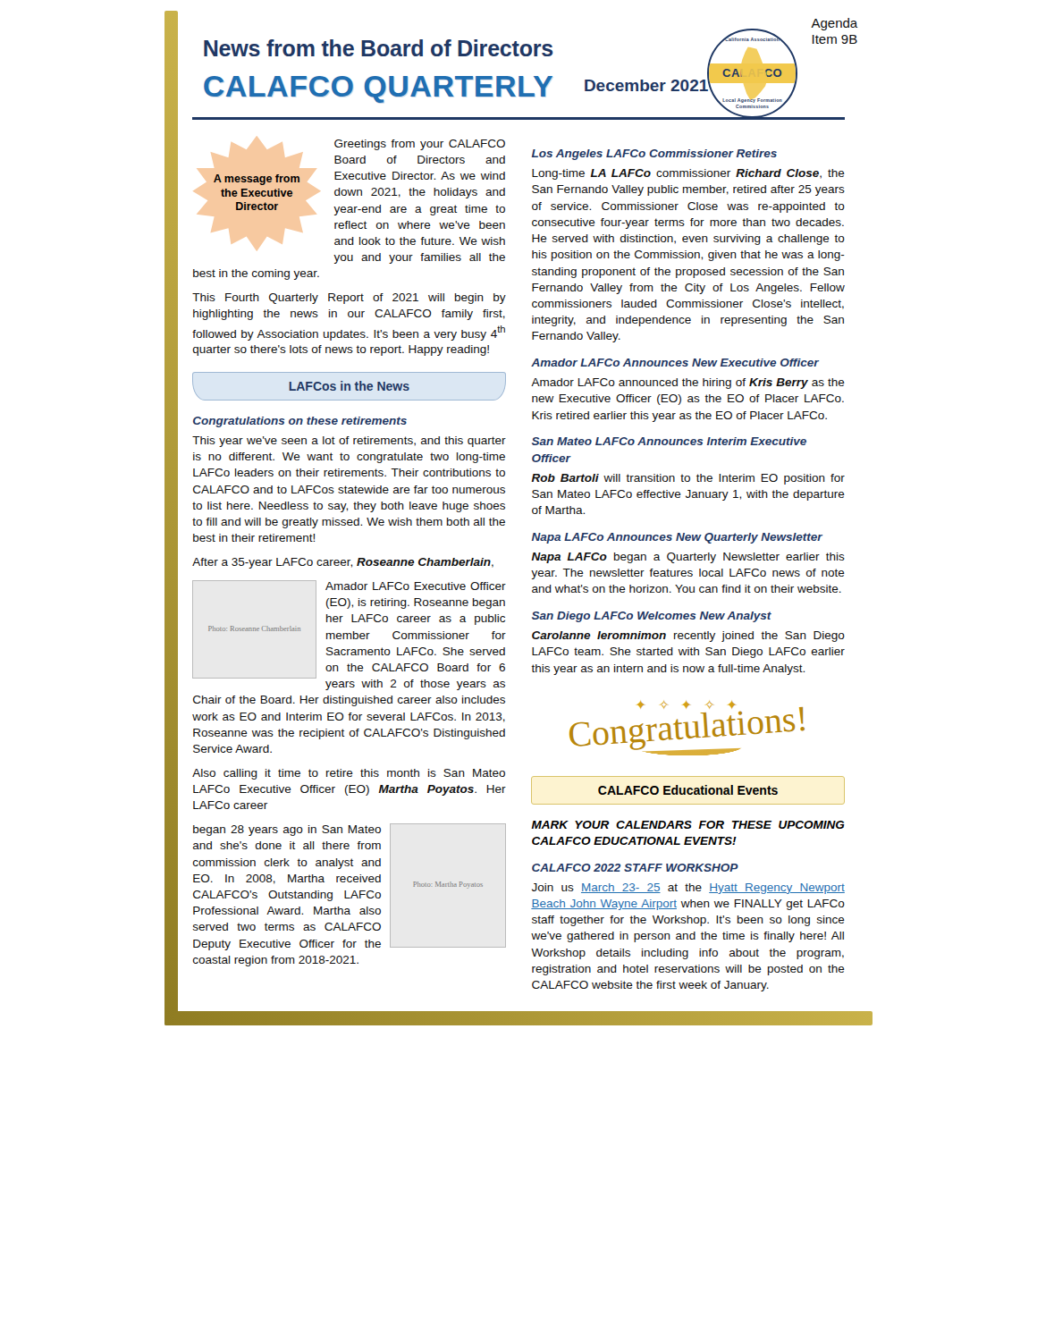Agenda
Item 9B
News from the Board of Directors
CALAFCO QUARTERLY
December 2021
California Association
CALAFCO
Local Agency Formation Commissions
A message from the Executive Director
Greetings from your CALAFCO Board of Directors and Executive Director. As we wind down 2021, the holidays and year-end are a great time to reflect on where we've been and look to the future. We wish you and your families all the best in the coming year.
This Fourth Quarterly Report of 2021 will begin by highlighting the news in our CALAFCO family first, followed by Association updates. It's been a very busy 4th quarter so there's lots of news to report. Happy reading!
LAFCos in the News
Congratulations on these retirements
This year we've seen a lot of retirements, and this quarter is no different. We want to congratulate two long-time LAFCo leaders on their retirements. Their contributions to CALAFCO and to LAFCos statewide are far too numerous to list here. Needless to say, they both leave huge shoes to fill and will be greatly missed. We wish them both all the best in their retirement!
After a 35-year LAFCo career, Roseanne Chamberlain,
Amador LAFCo Executive Officer (EO), is retiring. Roseanne began her LAFCo career as a public member Commissioner for Sacramento LAFCo. She served on the CALAFCO Board for 6 years with 2 of those years as Chair of the Board. Her distinguished career also includes work as EO and Interim EO for several LAFCos. In 2013, Roseanne was the recipient of CALAFCO's Distinguished Service Award.
Also calling it time to retire this month is San Mateo LAFCo Executive Officer (EO) Martha Poyatos. Her LAFCo career
began 28 years ago in San Mateo and she's done it all there from commission clerk to analyst and EO. In 2008, Martha received CALAFCO's Outstanding LAFCo Professional Award. Martha also served two terms as CALAFCO Deputy Executive Officer for the coastal region from 2018-2021.
Los Angeles LAFCo Commissioner Retires
Long-time LA LAFCo commissioner Richard Close, the San Fernando Valley public member, retired after 25 years of service. Commissioner Close was re-appointed to consecutive four-year terms for more than two decades. He served with distinction, even surviving a challenge to his position on the Commission, given that he was a long-standing proponent of the proposed secession of the San Fernando Valley from the City of Los Angeles. Fellow commissioners lauded Commissioner Close's intellect, integrity, and independence in representing the San Fernando Valley.
Amador LAFCo Announces New Executive Officer
Amador LAFCo announced the hiring of Kris Berry as the new Executive Officer (EO) as the EO of Placer LAFCo. Kris retired earlier this year as the EO of Placer LAFCo.
San Mateo LAFCo Announces Interim Executive Officer
Rob Bartoli will transition to the Interim EO position for San Mateo LAFCo effective January 1, with the departure of Martha.
Napa LAFCo Announces New Quarterly Newsletter
Napa LAFCo began a Quarterly Newsletter earlier this year. The newsletter features local LAFCo news of note and what's on the horizon. You can find it on their website.
San Diego LAFCo Welcomes New Analyst
Carolanne Ieromnimon recently joined the San Diego LAFCo team. She started with San Diego LAFCo earlier this year as an intern and is now a full-time Analyst.
✦ ✧ ✦ ✧ ✦ Congratulations!
CALAFCO Educational Events
MARK YOUR CALENDARS FOR THESE UPCOMING CALAFCO EDUCATIONAL EVENTS!
CALAFCO 2022 STAFF WORKSHOP
Join us March 23- 25 at the Hyatt Regency Newport Beach John Wayne Airport when we FINALLY get LAFCo staff together for the Workshop. It's been so long since we've gathered in person and the time is finally here! All Workshop details including info about the program, registration and hotel reservations will be posted on the CALAFCO website the first week of January.